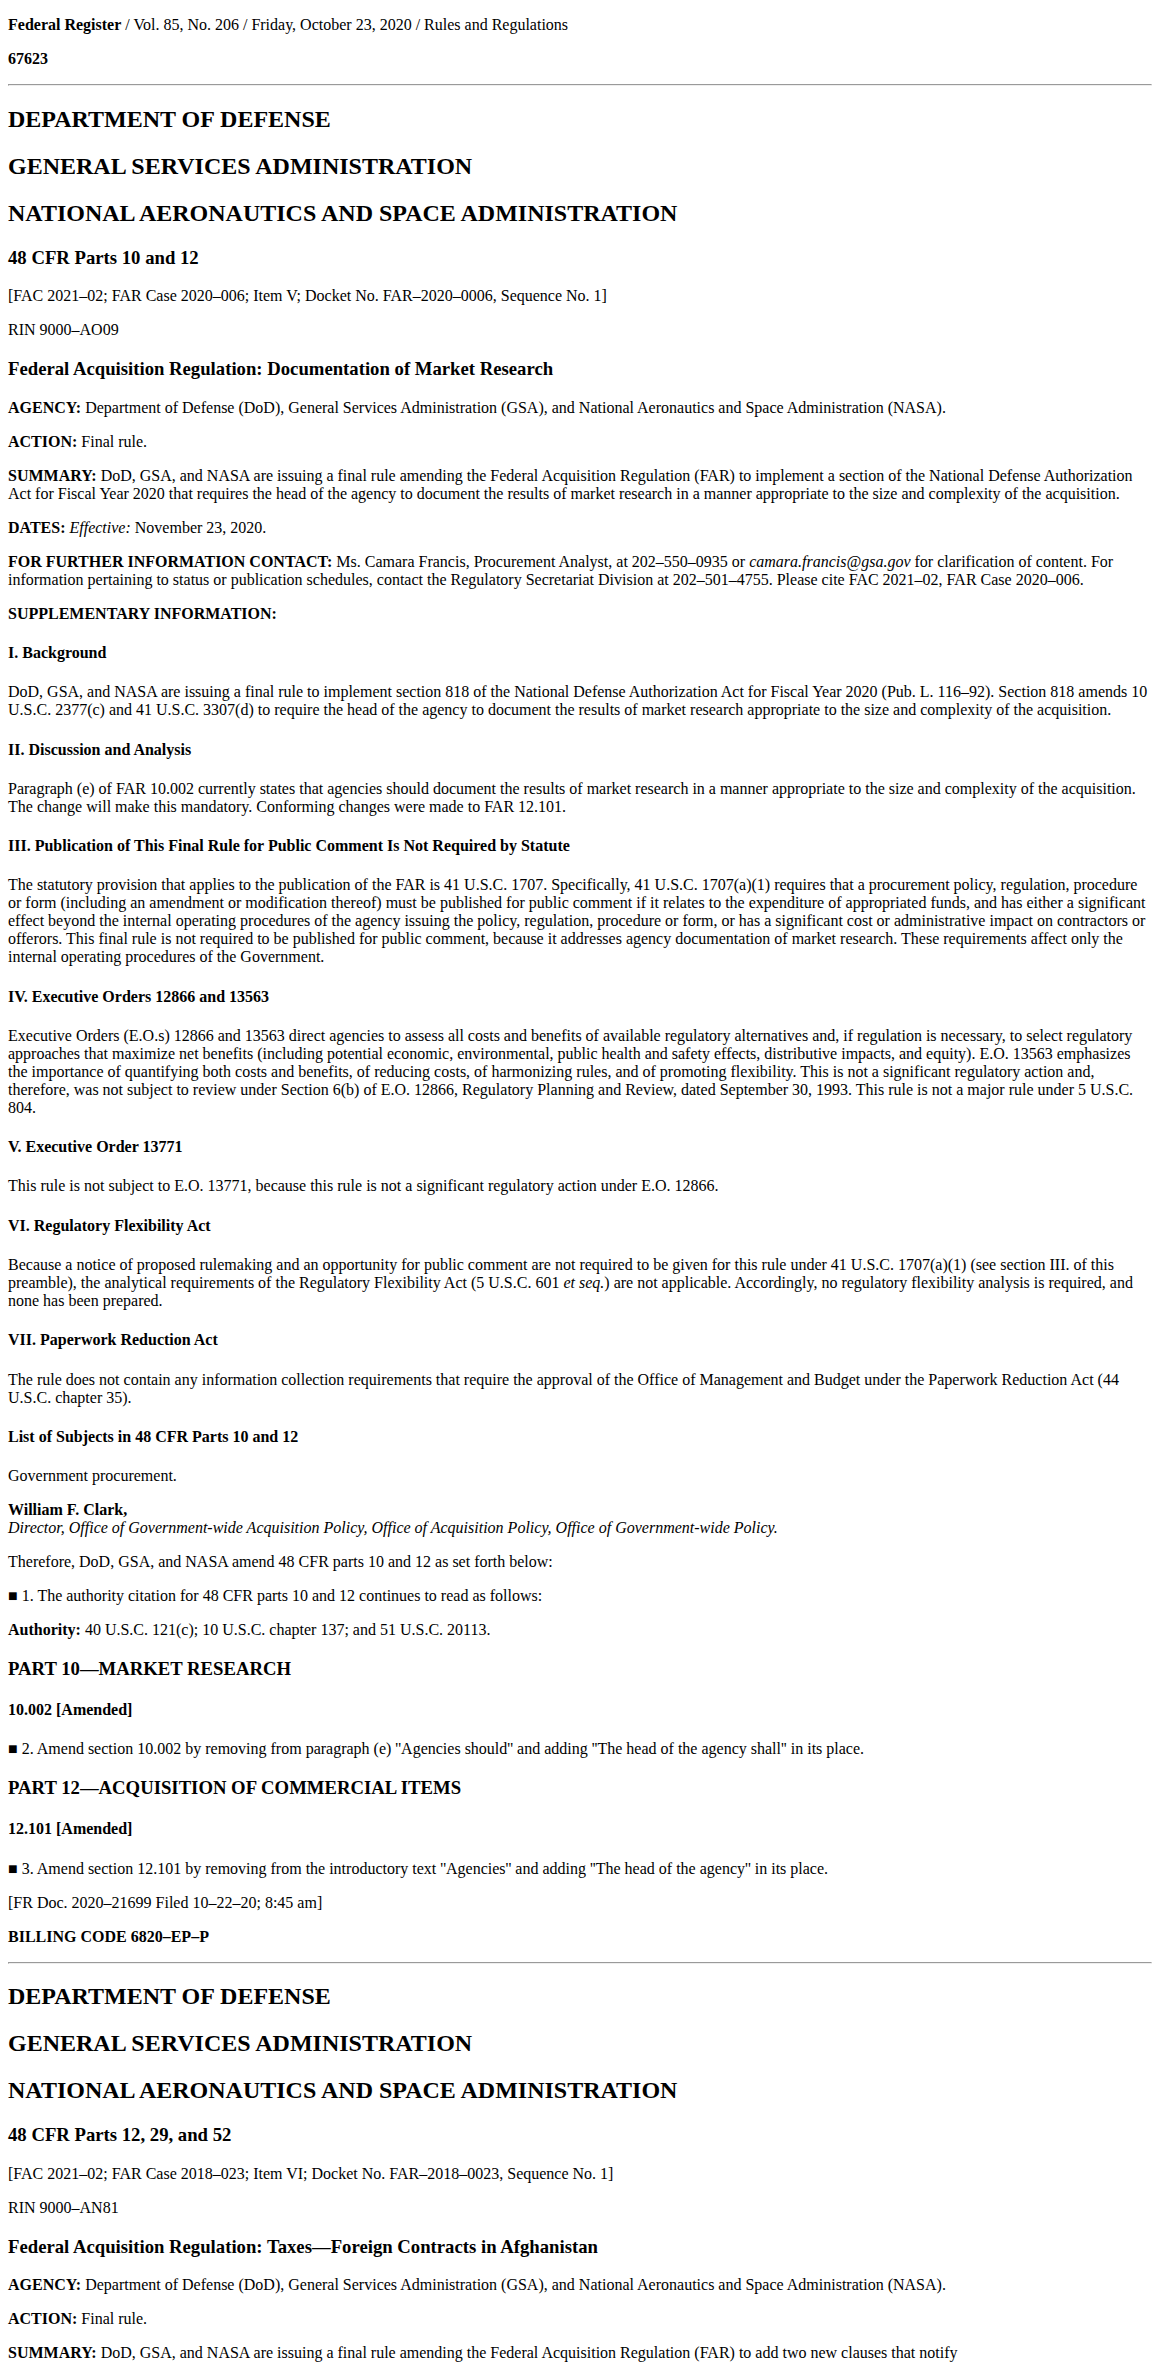Federal Register / Vol. 85, No. 206 / Friday, October 23, 2020 / Rules and Regulations
67623
DEPARTMENT OF DEFENSE
GENERAL SERVICES ADMINISTRATION
NATIONAL AERONAUTICS AND SPACE ADMINISTRATION
48 CFR Parts 10 and 12
[FAC 2021–02; FAR Case 2020–006; Item V; Docket No. FAR–2020–0006, Sequence No. 1]
RIN 9000–AO09
Federal Acquisition Regulation: Documentation of Market Research
AGENCY: Department of Defense (DoD), General Services Administration (GSA), and National Aeronautics and Space Administration (NASA).
ACTION: Final rule.
SUMMARY: DoD, GSA, and NASA are issuing a final rule amending the Federal Acquisition Regulation (FAR) to implement a section of the National Defense Authorization Act for Fiscal Year 2020 that requires the head of the agency to document the results of market research in a manner appropriate to the size and complexity of the acquisition.
DATES: Effective: November 23, 2020.
FOR FURTHER INFORMATION CONTACT: Ms. Camara Francis, Procurement Analyst, at 202–550–0935 or camara.francis@gsa.gov for clarification of content. For information pertaining to status or publication schedules, contact the Regulatory Secretariat Division at 202–501–4755. Please cite FAC 2021–02, FAR Case 2020–006.
SUPPLEMENTARY INFORMATION:
I. Background
DoD, GSA, and NASA are issuing a final rule to implement section 818 of the National Defense Authorization Act for Fiscal Year 2020 (Pub. L. 116–92). Section 818 amends 10 U.S.C. 2377(c) and 41 U.S.C. 3307(d) to require the head of the agency to document the results of market research appropriate to the size and complexity of the acquisition.
II. Discussion and Analysis
Paragraph (e) of FAR 10.002 currently states that agencies should document the results of market research in a manner appropriate to the size and complexity of the acquisition. The change will make this mandatory. Conforming changes were made to FAR 12.101.
III. Publication of This Final Rule for Public Comment Is Not Required by Statute
The statutory provision that applies to the publication of the FAR is 41 U.S.C. 1707. Specifically, 41 U.S.C. 1707(a)(1) requires that a procurement policy, regulation, procedure or form (including an amendment or modification thereof) must be published for public comment if it relates to the expenditure of appropriated funds, and has either a significant effect beyond the internal operating procedures of the agency issuing the policy, regulation, procedure or form, or has a significant cost or administrative impact on contractors or offerors. This final rule is not required to be published for public comment, because it addresses agency documentation of market research. These requirements affect only the internal operating procedures of the Government.
IV. Executive Orders 12866 and 13563
Executive Orders (E.O.s) 12866 and 13563 direct agencies to assess all costs and benefits of available regulatory alternatives and, if regulation is necessary, to select regulatory approaches that maximize net benefits (including potential economic, environmental, public health and safety effects, distributive impacts, and equity). E.O. 13563 emphasizes the importance of quantifying both costs and benefits, of reducing costs, of harmonizing rules, and of promoting flexibility. This is not a significant regulatory action and, therefore, was not subject to review under Section 6(b) of E.O. 12866, Regulatory Planning and Review, dated September 30, 1993. This rule is not a major rule under 5 U.S.C. 804.
V. Executive Order 13771
This rule is not subject to E.O. 13771, because this rule is not a significant regulatory action under E.O. 12866.
VI. Regulatory Flexibility Act
Because a notice of proposed rulemaking and an opportunity for public comment are not required to be given for this rule under 41 U.S.C. 1707(a)(1) (see section III. of this preamble), the analytical requirements of the Regulatory Flexibility Act (5 U.S.C. 601 et seq.) are not applicable. Accordingly, no regulatory flexibility analysis is required, and none has been prepared.
VII. Paperwork Reduction Act
The rule does not contain any information collection requirements that require the approval of the Office of Management and Budget under the Paperwork Reduction Act (44 U.S.C. chapter 35).
List of Subjects in 48 CFR Parts 10 and 12
Government procurement.
William F. Clark,
Director, Office of Government-wide Acquisition Policy, Office of Acquisition Policy, Office of Government-wide Policy.
Therefore, DoD, GSA, and NASA amend 48 CFR parts 10 and 12 as set forth below:
■ 1. The authority citation for 48 CFR parts 10 and 12 continues to read as follows:
Authority: 40 U.S.C. 121(c); 10 U.S.C. chapter 137; and 51 U.S.C. 20113.
PART 10—MARKET RESEARCH
10.002 [Amended]
■ 2. Amend section 10.002 by removing from paragraph (e) ''Agencies should'' and adding ''The head of the agency shall'' in its place.
PART 12—ACQUISITION OF COMMERCIAL ITEMS
12.101 [Amended]
■ 3. Amend section 12.101 by removing from the introductory text ''Agencies'' and adding ''The head of the agency'' in its place.
[FR Doc. 2020–21699 Filed 10–22–20; 8:45 am]
BILLING CODE 6820–EP–P
DEPARTMENT OF DEFENSE
GENERAL SERVICES ADMINISTRATION
NATIONAL AERONAUTICS AND SPACE ADMINISTRATION
48 CFR Parts 12, 29, and 52
[FAC 2021–02; FAR Case 2018–023; Item VI; Docket No. FAR–2018–0023, Sequence No. 1]
RIN 9000–AN81
Federal Acquisition Regulation: Taxes—Foreign Contracts in Afghanistan
AGENCY: Department of Defense (DoD), General Services Administration (GSA), and National Aeronautics and Space Administration (NASA).
ACTION: Final rule.
SUMMARY: DoD, GSA, and NASA are issuing a final rule amending the Federal Acquisition Regulation (FAR) to add two new clauses that notify